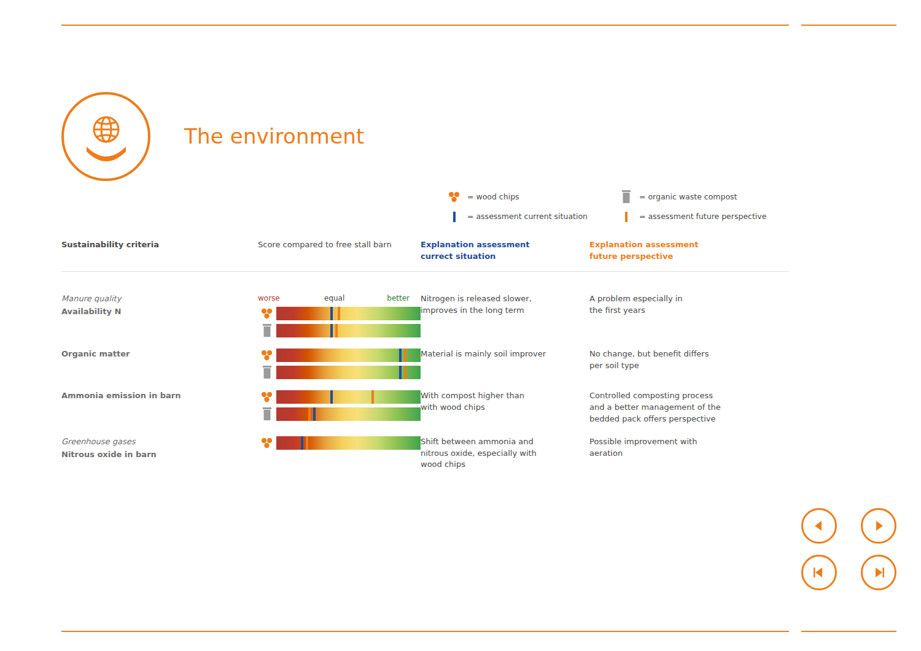The environment
= wood chips
= organic waste compost
= assessment current situation
= assessment future perspective
| Sustainability criteria | Score compared to free stall barn | Explanation assessment currect situation | Explanation assessment future perspective |
| --- | --- | --- | --- |
| Manure quality Availability N | worse equal better | Nitrogen is released slower, improves in the long term | A problem especially in the first years |
| Organic matter | | Material is mainly soil improver | No change, but benefit differs per soil type |
| Ammonia emission in barn | | With compost higher than with wood chips | Controlled composting process and a better management of the bedded pack offers perspective |
| Greenhouse gases Nitrous oxide in barn | | Shift between ammonia and nitrous oxide, especially with wood chips | Possible improvement with aeration |